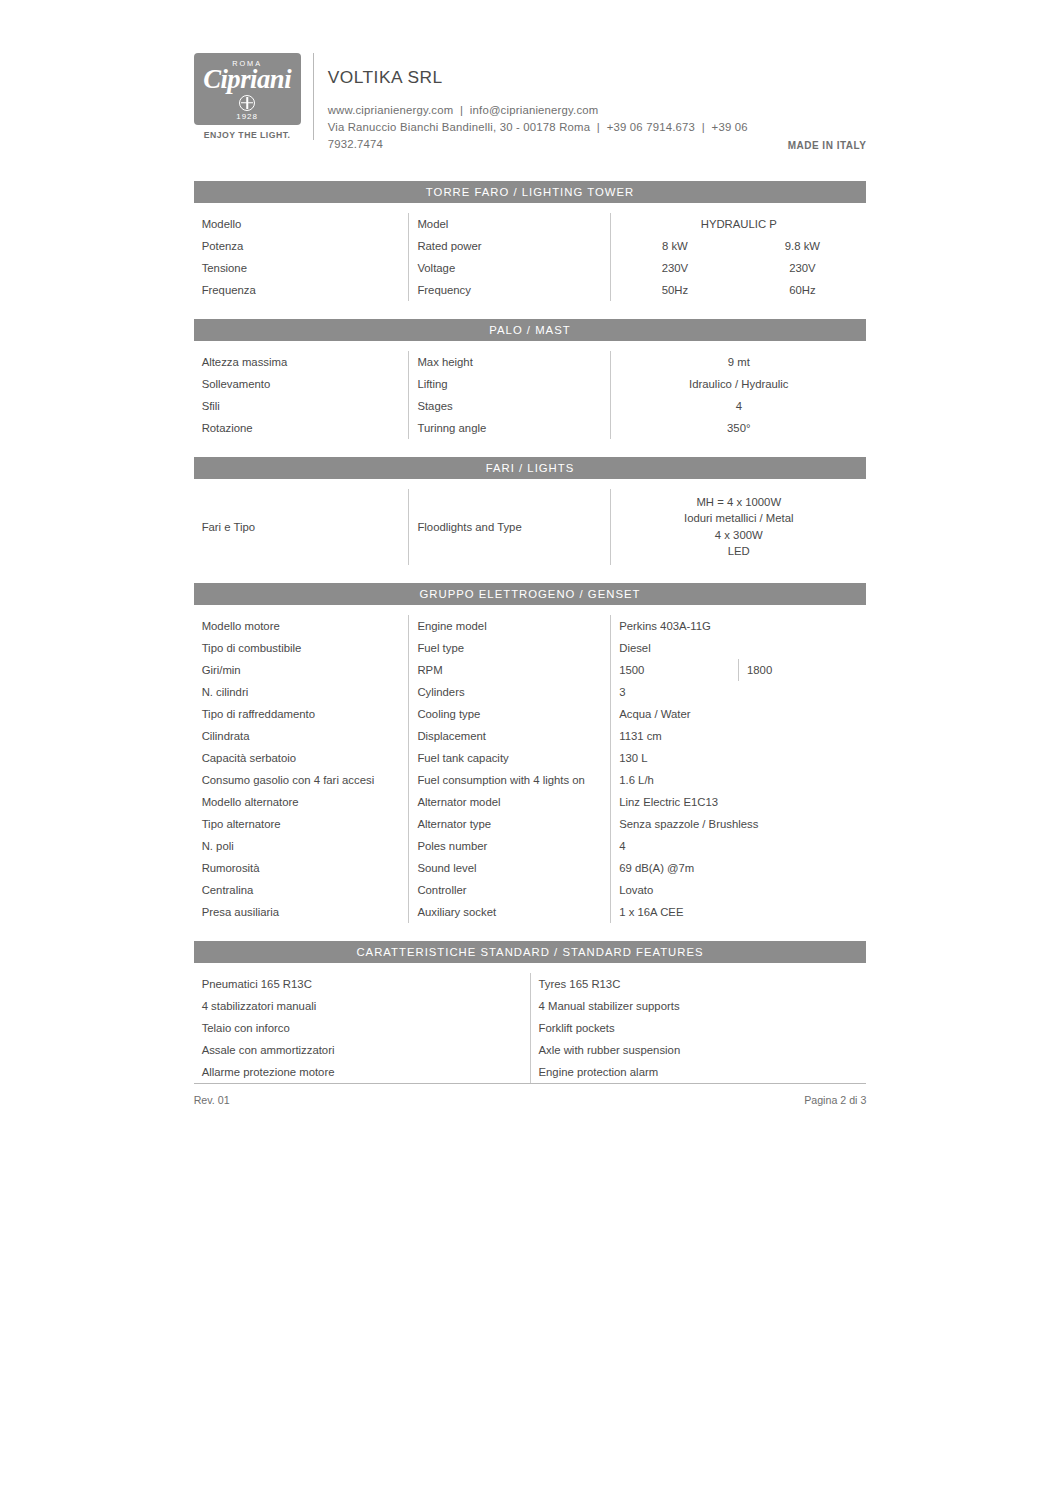ROMA
Cipriani
1928
ENJOY THE LIGHT.
VOLTIKA SRL
www.ciprianienergy.com | info@ciprianienergy.com
Via Ranuccio Bianchi Bandinelli, 30 - 00178 Roma | +39 06 7914.673 | +39 06 7932.7474
MADE IN ITALY
TORRE FARO / LIGHTING TOWER
| Modello | Model | HYDRAULIC P |
| Potenza | Rated power | 8 kW | 9.8 kW |
| Tensione | Voltage | 230V | 230V |
| Frequenza | Frequency | 50Hz | 60Hz |
PALO / MAST
| Altezza massima | Max height | 9 mt |
| Sollevamento | Lifting | Idraulico / Hydraulic |
| Sfili | Stages | 4 |
| Rotazione | Turinng angle | 350° |
FARI / LIGHTS
| Fari e Tipo | Floodlights and Type | MH = 4 x 1000W Ioduri metallici / Metal 4 x 300W LED |
GRUPPO ELETTROGENO / GENSET
| Modello motore | Engine model | Perkins 403A-11G |
| Tipo di combustibile | Fuel type | Diesel |
| Giri/min | RPM | 1500 | 1800 |
| N. cilindri | Cylinders | 3 |
| Tipo di raffreddamento | Cooling type | Acqua / Water |
| Cilindrata | Displacement | 1131 cm |
| Capacità serbatoio | Fuel tank capacity | 130 L |
| Consumo gasolio con 4 fari accesi | Fuel consumption with 4 lights on | 1.6 L/h |
| Modello alternatore | Alternator model | Linz Electric E1C13 |
| Tipo alternatore | Alternator type | Senza spazzole / Brushless |
| N. poli | Poles number | 4 |
| Rumorosità | Sound level | 69 dB(A) @7m |
| Centralina | Controller | Lovato |
| Presa ausiliaria | Auxiliary socket | 1 x 16A CEE |
CARATTERISTICHE STANDARD / STANDARD FEATURES
| Pneumatici 165 R13C | Tyres 165 R13C |
| 4 stabilizzatori manuali | 4 Manual stabilizer supports |
| Telaio con inforco | Forklift pockets |
| Assale con ammortizzatori | Axle with rubber suspension |
| Allarme protezione motore | Engine protection alarm |
Rev. 01
Pagina 2 di 3